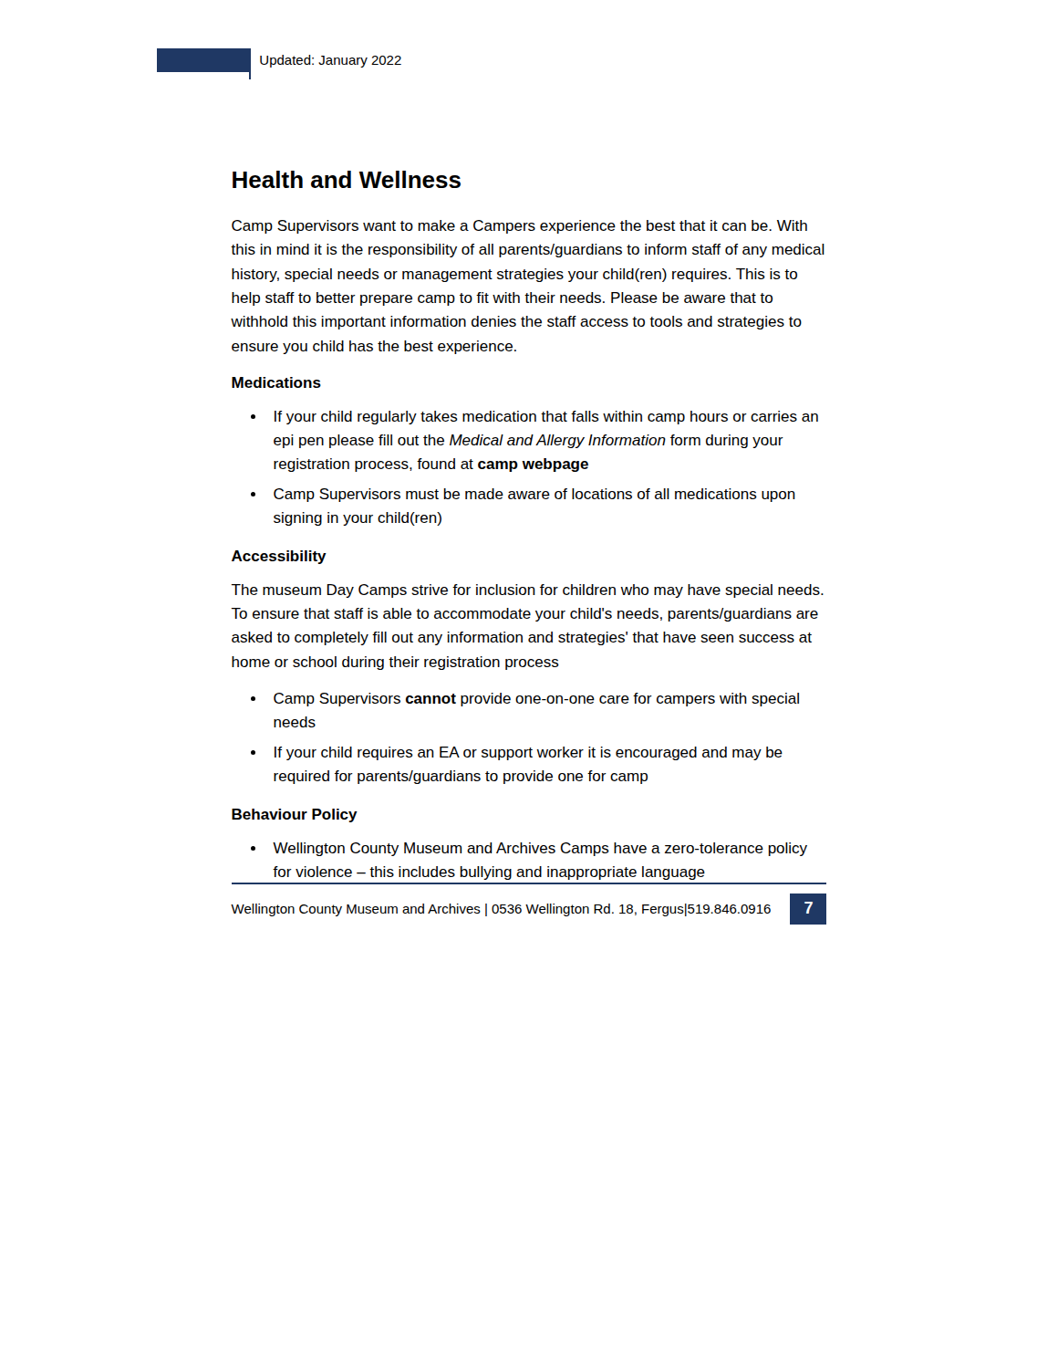Updated: January 2022
Health and Wellness
Camp Supervisors want to make a Campers experience the best that it can be. With this in mind it is the responsibility of all parents/guardians to inform staff of any medical history, special needs or management strategies your child(ren) requires. This is to help staff to better prepare camp to fit with their needs. Please be aware that to withhold this important information denies the staff access to tools and strategies to ensure you child has the best experience.
Medications
If your child regularly takes medication that falls within camp hours or carries an epi pen please fill out the Medical and Allergy Information form during your registration process, found at camp webpage
Camp Supervisors must be made aware of locations of all medications upon signing in your child(ren)
Accessibility
The museum Day Camps strive for inclusion for children who may have special needs. To ensure that staff is able to accommodate your child's needs, parents/guardians are asked to completely fill out any information and strategies' that have seen success at home or school during their registration process
Camp Supervisors cannot provide one-on-one care for campers with special needs
If your child requires an EA or support worker it is encouraged and may be required for parents/guardians to provide one for camp
Behaviour Policy
Wellington County Museum and Archives Camps have a zero-tolerance policy for violence – this includes bullying and inappropriate language
Wellington County Museum and Archives | 0536 Wellington Rd. 18, Fergus|519.846.0916 7